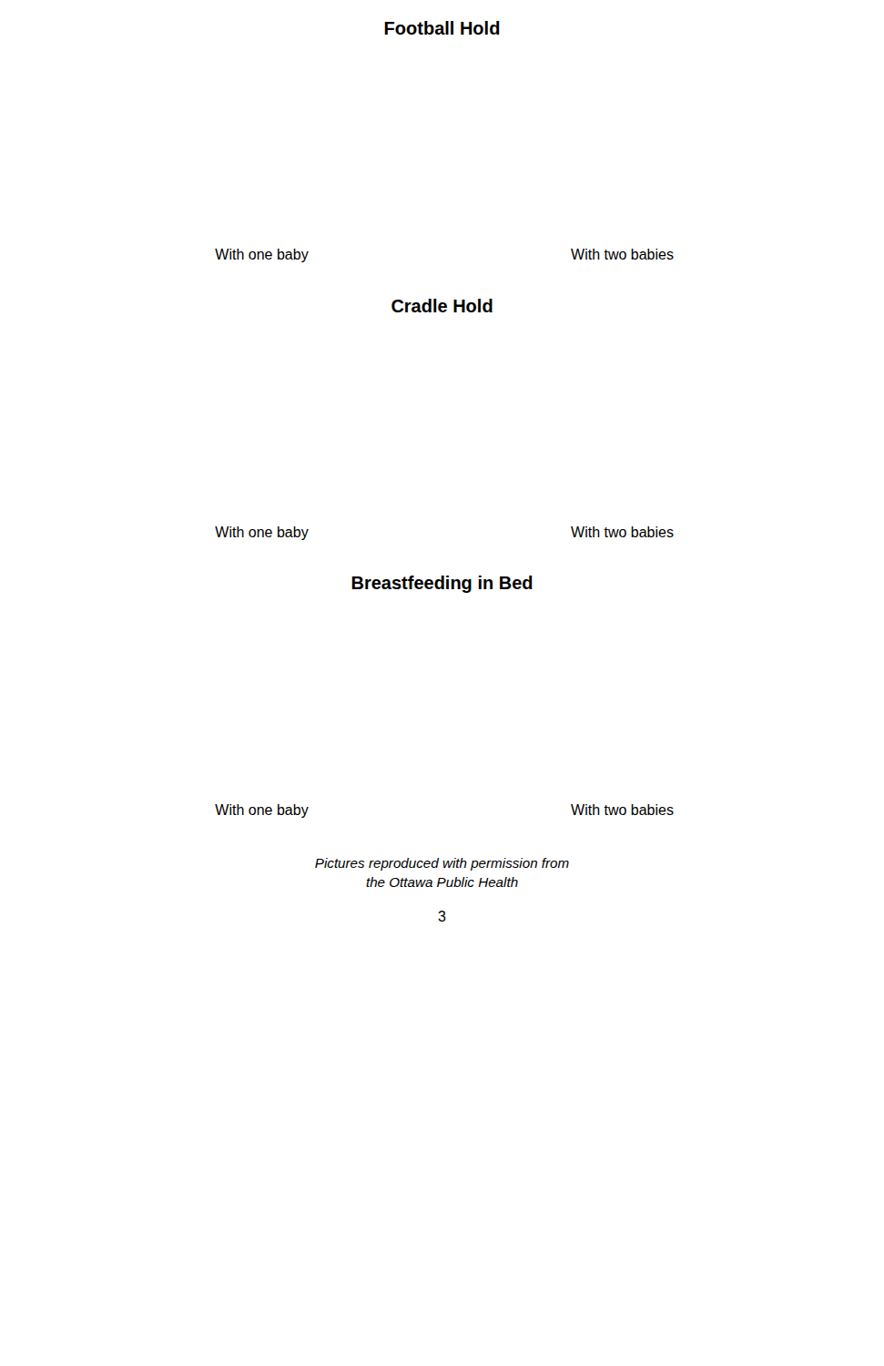Football Hold
With one baby
With two babies
Cradle Hold
With one baby
With two babies
Breastfeeding in Bed
With one baby
With two babies
Pictures reproduced with permission from
the Ottawa Public Health
3